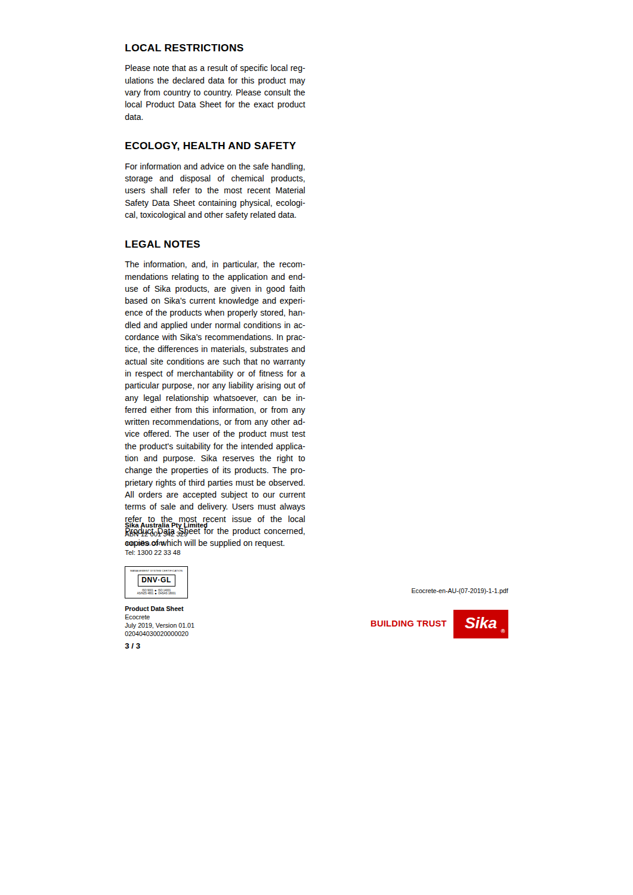LOCAL RESTRICTIONS
Please note that as a result of specific local regulations the declared data for this product may vary from country to country. Please consult the local Product Data Sheet for the exact product data.
ECOLOGY, HEALTH AND SAFETY
For information and advice on the safe handling, storage and disposal of chemical products, users shall refer to the most recent Material Safety Data Sheet containing physical, ecological, toxicological and other safety related data.
LEGAL NOTES
The information, and, in particular, the recommendations relating to the application and end-use of Sika products, are given in good faith based on Sika's current knowledge and experience of the products when properly stored, handled and applied under normal conditions in accordance with Sika's recommendations. In practice, the differences in materials, substrates and actual site conditions are such that no warranty in respect of merchantability or of fitness for a particular purpose, nor any liability arising out of any legal relationship whatsoever, can be inferred either from this information, or from any written recommendations, or from any other advice offered. The user of the product must test the product's suitability for the intended application and purpose. Sika reserves the right to change the properties of its products. The proprietary rights of third parties must be observed. All orders are accepted subject to our current terms of sale and delivery. Users must always refer to the most recent issue of the local Product Data Sheet for the product concerned, copies of which will be supplied on request.
Sika Australia Pty Limited
ABN 12 001 342 329
aus.sika.com
Tel: 1300 22 33 48
MANAGEMENT SYSTEM CERTIFICATION
DNV·GL
ISO 9001 ■ ISO 14001
AS/NZS 4801 ■ OHSAS 18001
Product Data Sheet
Ecocrete
July 2019, Version 01.01
020404030020000020
Ecocrete-en-AU-(07-2019)-1-1.pdf
BUILDING TRUST Sika®
3 / 3